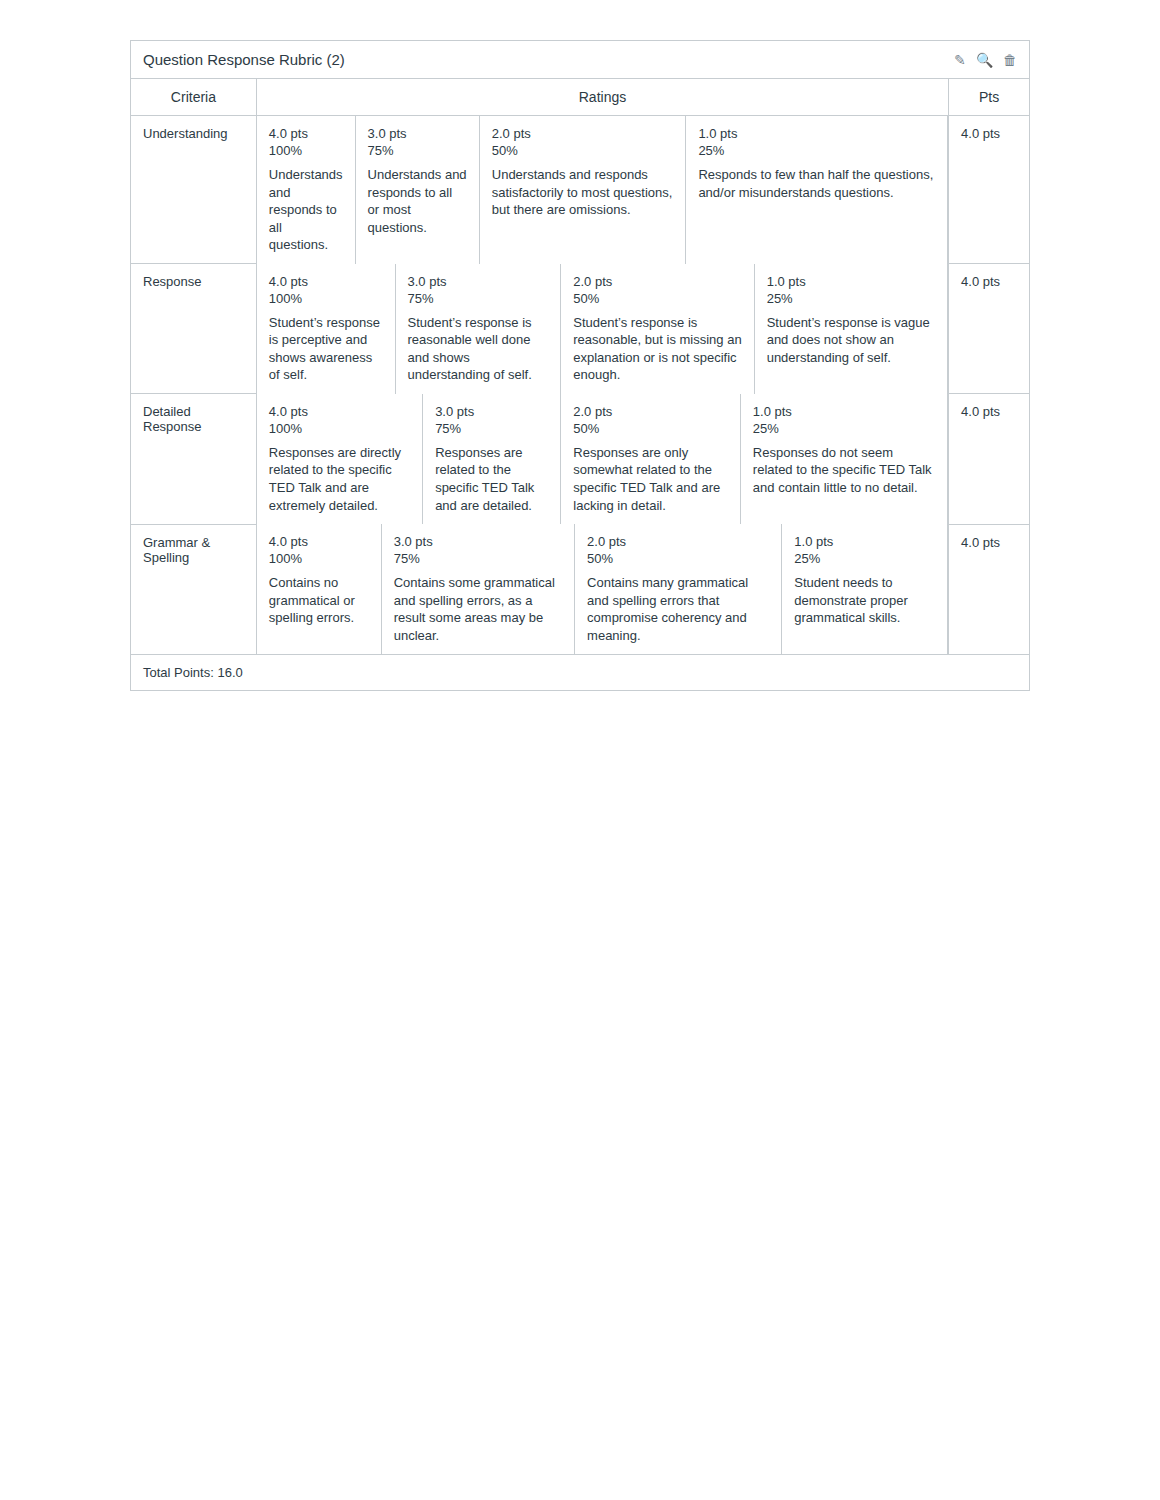Question Response Rubric (2)
✎ 🔍 🗑
| Criteria | Ratings | Pts |
| --- | --- | --- |
| Understanding | / 4.0 pts 100% Understands and responds to all questions. / 3.0 pts 75% Understands and responds to all or most questions. / 2.0 pts 50% Understands and responds satisfactorily to most questions, but there are omissions. / 1.0 pts 25% Responds to few than half the questions, and/or misunderstands questions. / | 4.0 pts |
| Response | / 4.0 pts 100% Student’s response is perceptive and shows awareness of self. / 3.0 pts 75% Student’s response is reasonable well done and shows understanding of self. / 2.0 pts 50% Student’s response is reasonable, but is missing an explanation or is not specific enough. / 1.0 pts 25% Student’s response is vague and does not show an understanding of self. / | 4.0 pts |
| Detailed Response | / 4.0 pts 100% Responses are directly related to the specific TED Talk and are extremely detailed. / 3.0 pts 75% Responses are related to the specific TED Talk and are detailed. / 2.0 pts 50% Responses are only somewhat related to the specific TED Talk and are lacking in detail. / 1.0 pts 25% Responses do not seem related to the specific TED Talk and contain little to no detail. / | 4.0 pts |
| Grammar & Spelling | / 4.0 pts 100% Contains no grammatical or spelling errors. / 3.0 pts 75% Contains some grammatical and spelling errors, as a result some areas may be unclear. / 2.0 pts 50% Contains many grammatical and spelling errors that compromise coherency and meaning. / 1.0 pts 25% Student needs to demonstrate proper grammatical skills. / | 4.0 pts |
| Total Points: 16.0 |